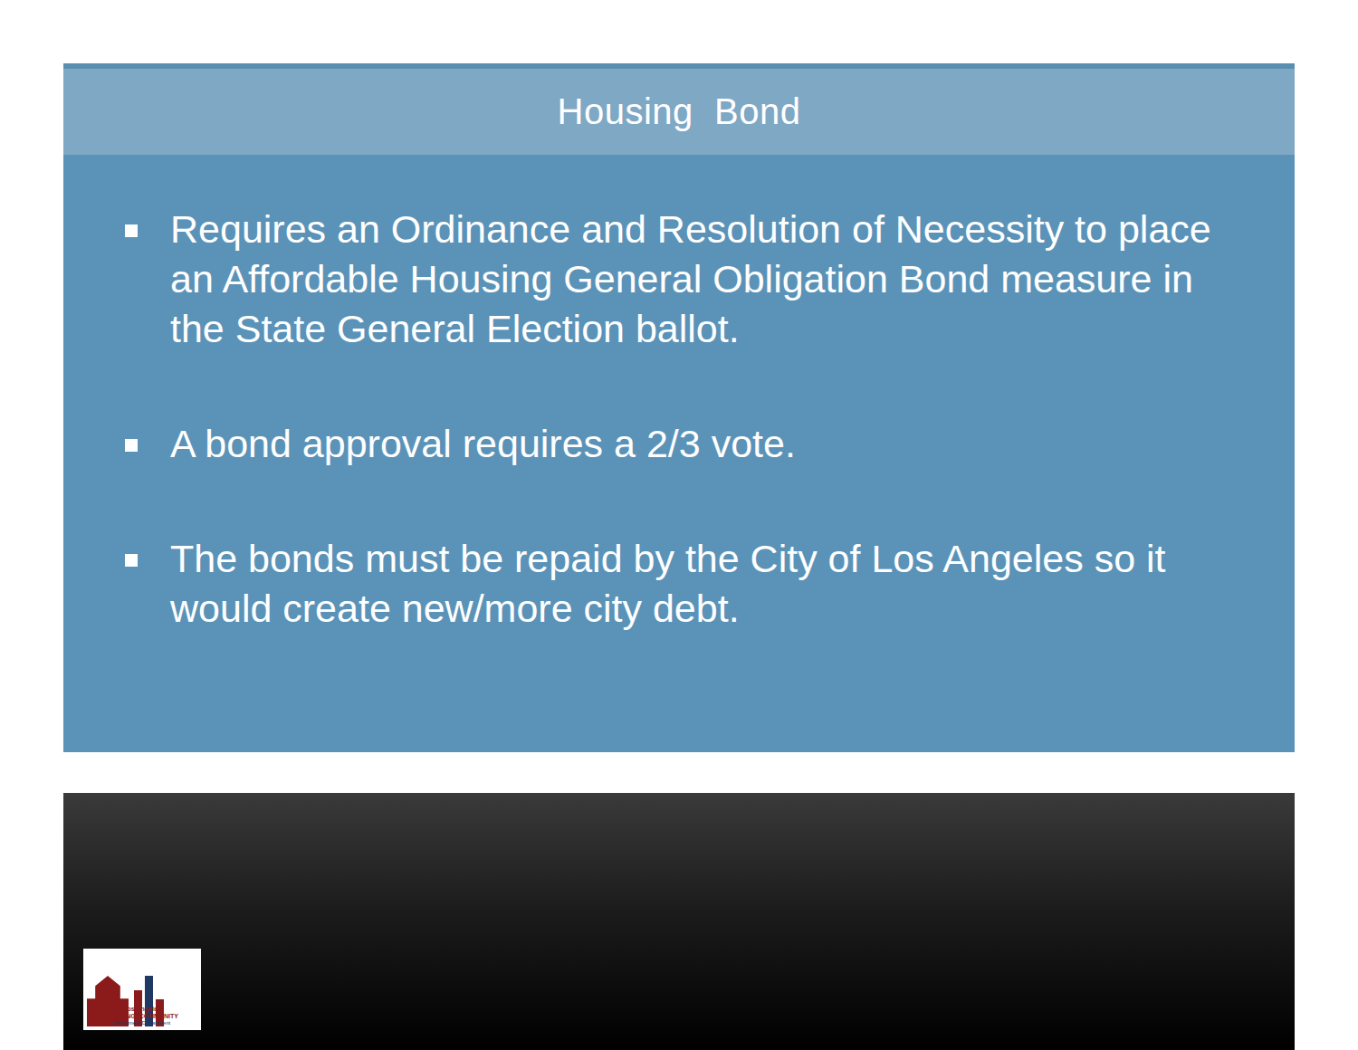Housing Bond
Requires an Ordinance and Resolution of Necessity to place an Affordable Housing General Obligation Bond measure in the State General Election ballot.
A bond approval requires a 2/3 vote.
The bonds must be repaid by the City of Los Angeles so it would create new/more city debt.
Los Angeles
HOUSING+COMMUNITY
Investment Department